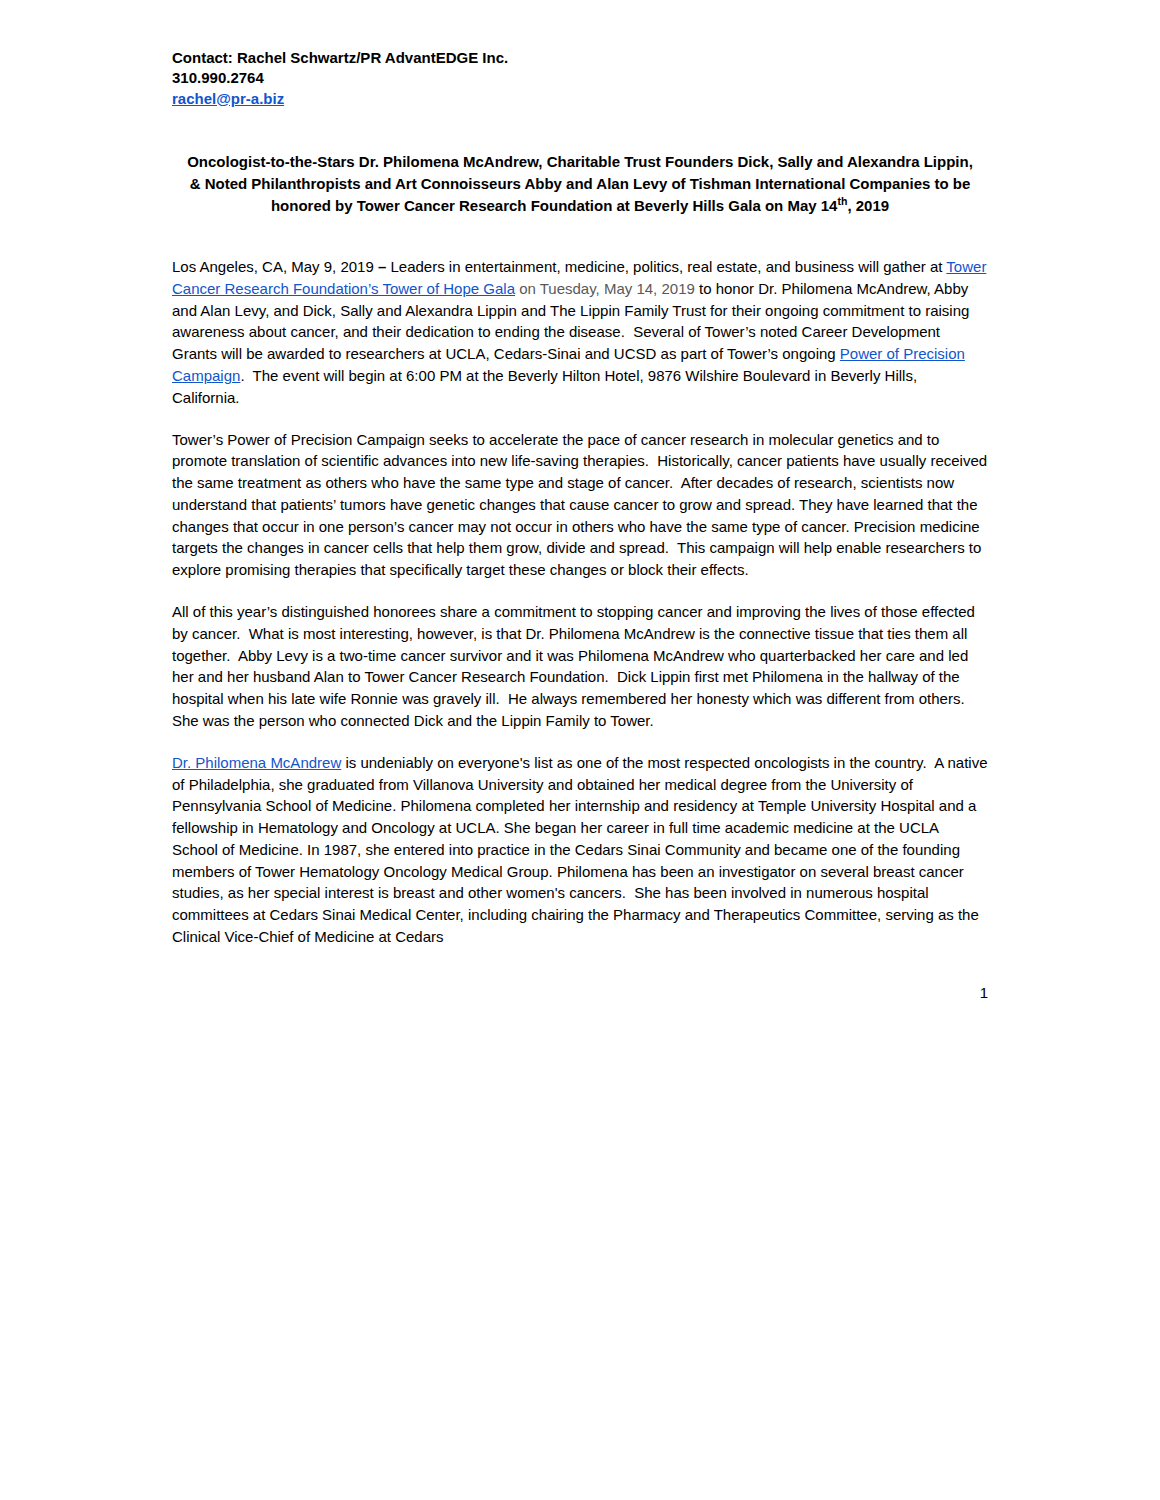Contact: Rachel Schwartz/PR AdvantEDGE Inc.
310.990.2764
rachel@pr-a.biz
Oncologist-to-the-Stars Dr. Philomena McAndrew, Charitable Trust Founders Dick, Sally and Alexandra Lippin, & Noted Philanthropists and Art Connoisseurs Abby and Alan Levy of Tishman International Companies to be honored by Tower Cancer Research Foundation at Beverly Hills Gala on May 14th, 2019
Los Angeles, CA, May 9, 2019 – Leaders in entertainment, medicine, politics, real estate, and business will gather at Tower Cancer Research Foundation’s Tower of Hope Gala on Tuesday, May 14, 2019 to honor Dr. Philomena McAndrew, Abby and Alan Levy, and Dick, Sally and Alexandra Lippin and The Lippin Family Trust for their ongoing commitment to raising awareness about cancer, and their dedication to ending the disease. Several of Tower’s noted Career Development Grants will be awarded to researchers at UCLA, Cedars-Sinai and UCSD as part of Tower’s ongoing Power of Precision Campaign. The event will begin at 6:00 PM at the Beverly Hilton Hotel, 9876 Wilshire Boulevard in Beverly Hills, California.
Tower’s Power of Precision Campaign seeks to accelerate the pace of cancer research in molecular genetics and to promote translation of scientific advances into new life-saving therapies. Historically, cancer patients have usually received the same treatment as others who have the same type and stage of cancer. After decades of research, scientists now understand that patients’ tumors have genetic changes that cause cancer to grow and spread. They have learned that the changes that occur in one person’s cancer may not occur in others who have the same type of cancer. Precision medicine targets the changes in cancer cells that help them grow, divide and spread. This campaign will help enable researchers to explore promising therapies that specifically target these changes or block their effects.
All of this year’s distinguished honorees share a commitment to stopping cancer and improving the lives of those effected by cancer. What is most interesting, however, is that Dr. Philomena McAndrew is the connective tissue that ties them all together. Abby Levy is a two-time cancer survivor and it was Philomena McAndrew who quarterbacked her care and led her and her husband Alan to Tower Cancer Research Foundation. Dick Lippin first met Philomena in the hallway of the hospital when his late wife Ronnie was gravely ill. He always remembered her honesty which was different from others. She was the person who connected Dick and the Lippin Family to Tower.
Dr. Philomena McAndrew is undeniably on everyone's list as one of the most respected oncologists in the country. A native of Philadelphia, she graduated from Villanova University and obtained her medical degree from the University of Pennsylvania School of Medicine. Philomena completed her internship and residency at Temple University Hospital and a fellowship in Hematology and Oncology at UCLA. She began her career in full time academic medicine at the UCLA School of Medicine. In 1987, she entered into practice in the Cedars Sinai Community and became one of the founding members of Tower Hematology Oncology Medical Group. Philomena has been an investigator on several breast cancer studies, as her special interest is breast and other women's cancers. She has been involved in numerous hospital committees at Cedars Sinai Medical Center, including chairing the Pharmacy and Therapeutics Committee, serving as the Clinical Vice-Chief of Medicine at Cedars
1